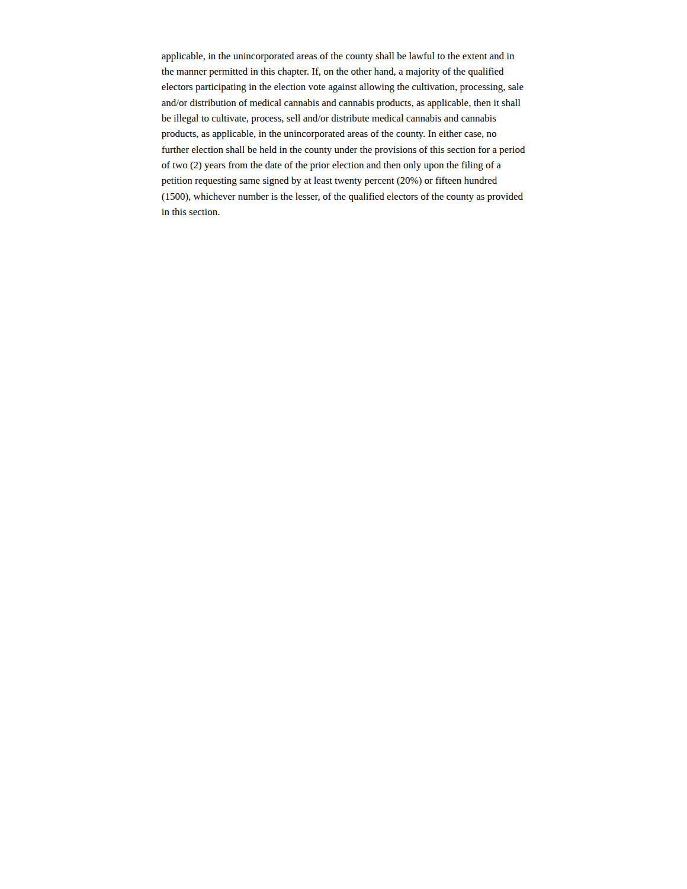applicable, in the unincorporated areas of the county shall be lawful to the extent and in the manner permitted in this chapter. If, on the other hand, a majority of the qualified electors participating in the election vote against allowing the cultivation, processing, sale and/or distribution of medical cannabis and cannabis products, as applicable, then it shall be illegal to cultivate, process, sell and/or distribute medical cannabis and cannabis products, as applicable, in the unincorporated areas of the county. In either case, no further election shall be held in the county under the provisions of this section for a period of two (2) years from the date of the prior election and then only upon the filing of a petition requesting same signed by at least twenty percent (20%) or fifteen hundred (1500), whichever number is the lesser, of the qualified electors of the county as provided in this section.